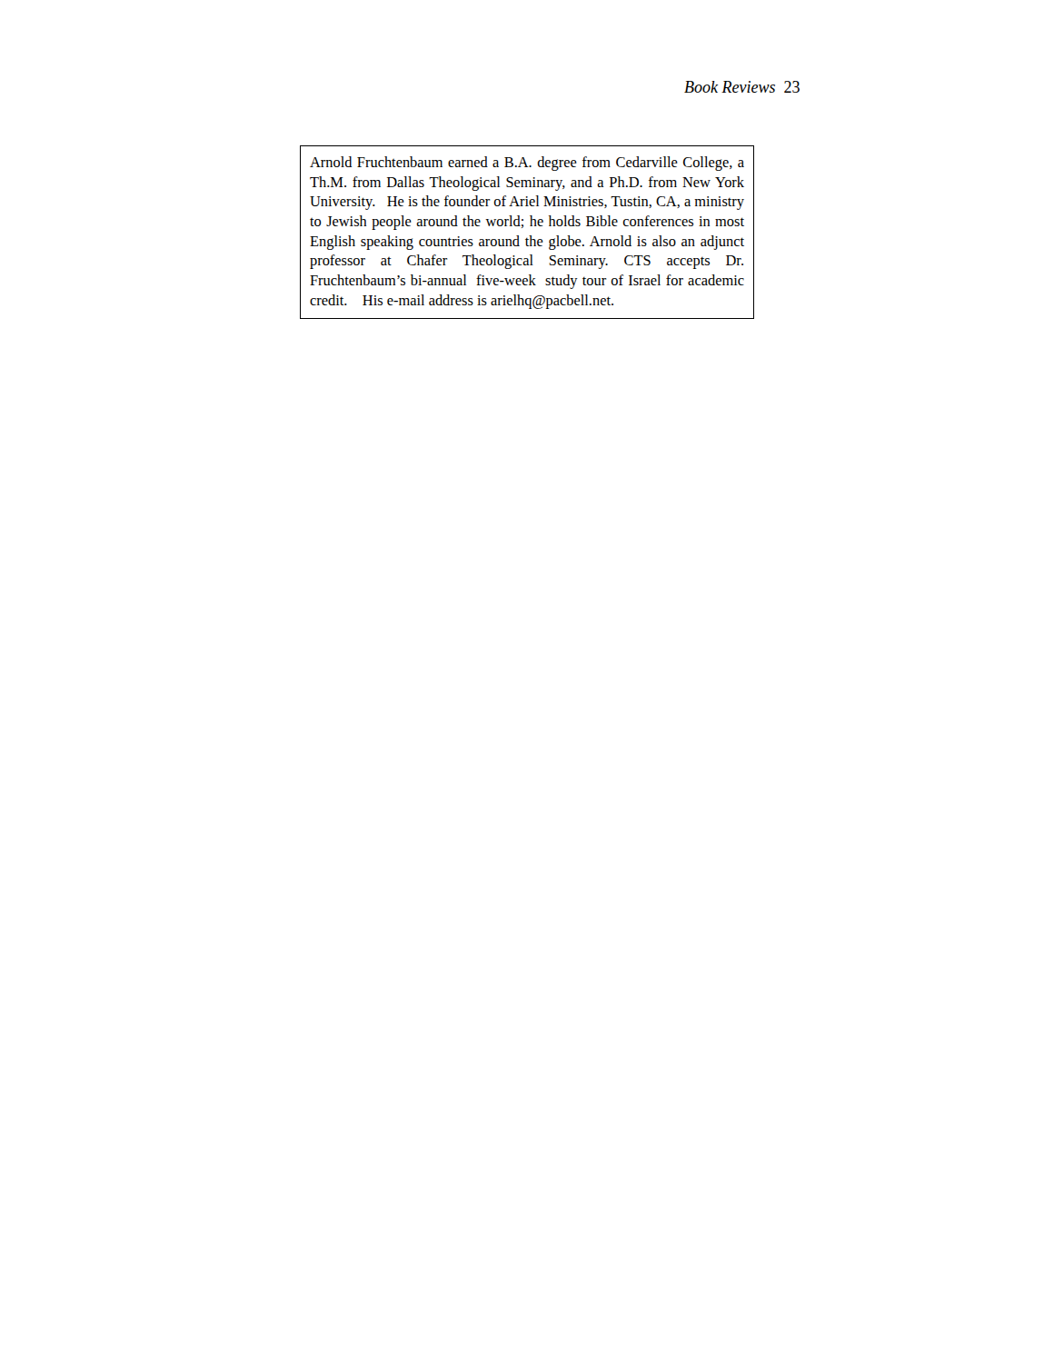Book Reviews 23
Arnold Fruchtenbaum earned a B.A. degree from Cedarville College, a Th.M. from Dallas Theological Seminary, and a Ph.D. from New York University. He is the founder of Ariel Ministries, Tustin, CA, a ministry to Jewish people around the world; he holds Bible conferences in most English speaking countries around the globe. Arnold is also an adjunct professor at Chafer Theological Seminary. CTS accepts Dr. Fruchtenbaum’s bi-annual five-week study tour of Israel for academic credit. His e-mail address is arielhq@pacbell.net.